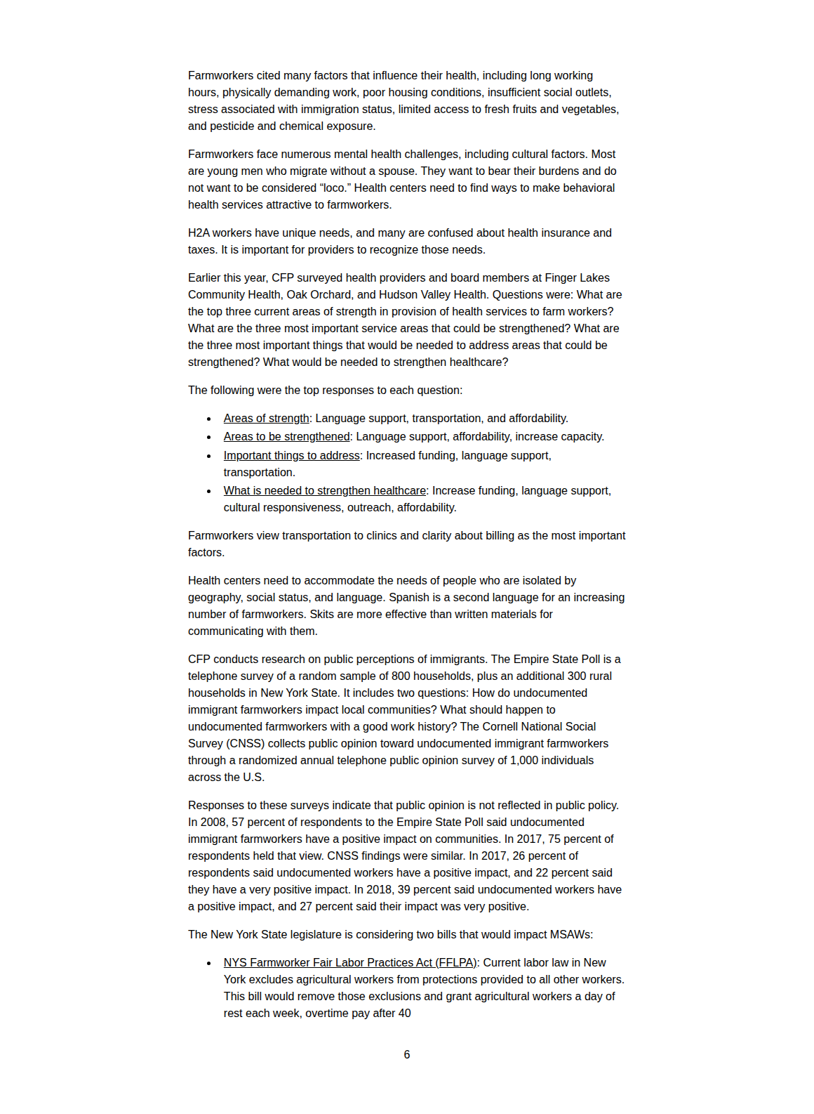Farmworkers cited many factors that influence their health, including long working hours, physically demanding work, poor housing conditions, insufficient social outlets, stress associated with immigration status, limited access to fresh fruits and vegetables, and pesticide and chemical exposure.
Farmworkers face numerous mental health challenges, including cultural factors. Most are young men who migrate without a spouse. They want to bear their burdens and do not want to be considered “loco.” Health centers need to find ways to make behavioral health services attractive to farmworkers.
H2A workers have unique needs, and many are confused about health insurance and taxes. It is important for providers to recognize those needs.
Earlier this year, CFP surveyed health providers and board members at Finger Lakes Community Health, Oak Orchard, and Hudson Valley Health. Questions were: What are the top three current areas of strength in provision of health services to farm workers? What are the three most important service areas that could be strengthened? What are the three most important things that would be needed to address areas that could be strengthened? What would be needed to strengthen healthcare?
The following were the top responses to each question:
Areas of strength: Language support, transportation, and affordability.
Areas to be strengthened: Language support, affordability, increase capacity.
Important things to address: Increased funding, language support, transportation.
What is needed to strengthen healthcare: Increase funding, language support, cultural responsiveness, outreach, affordability.
Farmworkers view transportation to clinics and clarity about billing as the most important factors.
Health centers need to accommodate the needs of people who are isolated by geography, social status, and language. Spanish is a second language for an increasing number of farmworkers. Skits are more effective than written materials for communicating with them.
CFP conducts research on public perceptions of immigrants. The Empire State Poll is a telephone survey of a random sample of 800 households, plus an additional 300 rural households in New York State. It includes two questions: How do undocumented immigrant farmworkers impact local communities? What should happen to undocumented farmworkers with a good work history? The Cornell National Social Survey (CNSS) collects public opinion toward undocumented immigrant farmworkers through a randomized annual telephone public opinion survey of 1,000 individuals across the U.S.
Responses to these surveys indicate that public opinion is not reflected in public policy. In 2008, 57 percent of respondents to the Empire State Poll said undocumented immigrant farmworkers have a positive impact on communities. In 2017, 75 percent of respondents held that view. CNSS findings were similar. In 2017, 26 percent of respondents said undocumented workers have a positive impact, and 22 percent said they have a very positive impact. In 2018, 39 percent said undocumented workers have a positive impact, and 27 percent said their impact was very positive.
The New York State legislature is considering two bills that would impact MSAWs:
NYS Farmworker Fair Labor Practices Act (FFLPA): Current labor law in New York excludes agricultural workers from protections provided to all other workers. This bill would remove those exclusions and grant agricultural workers a day of rest each week, overtime pay after 40
6